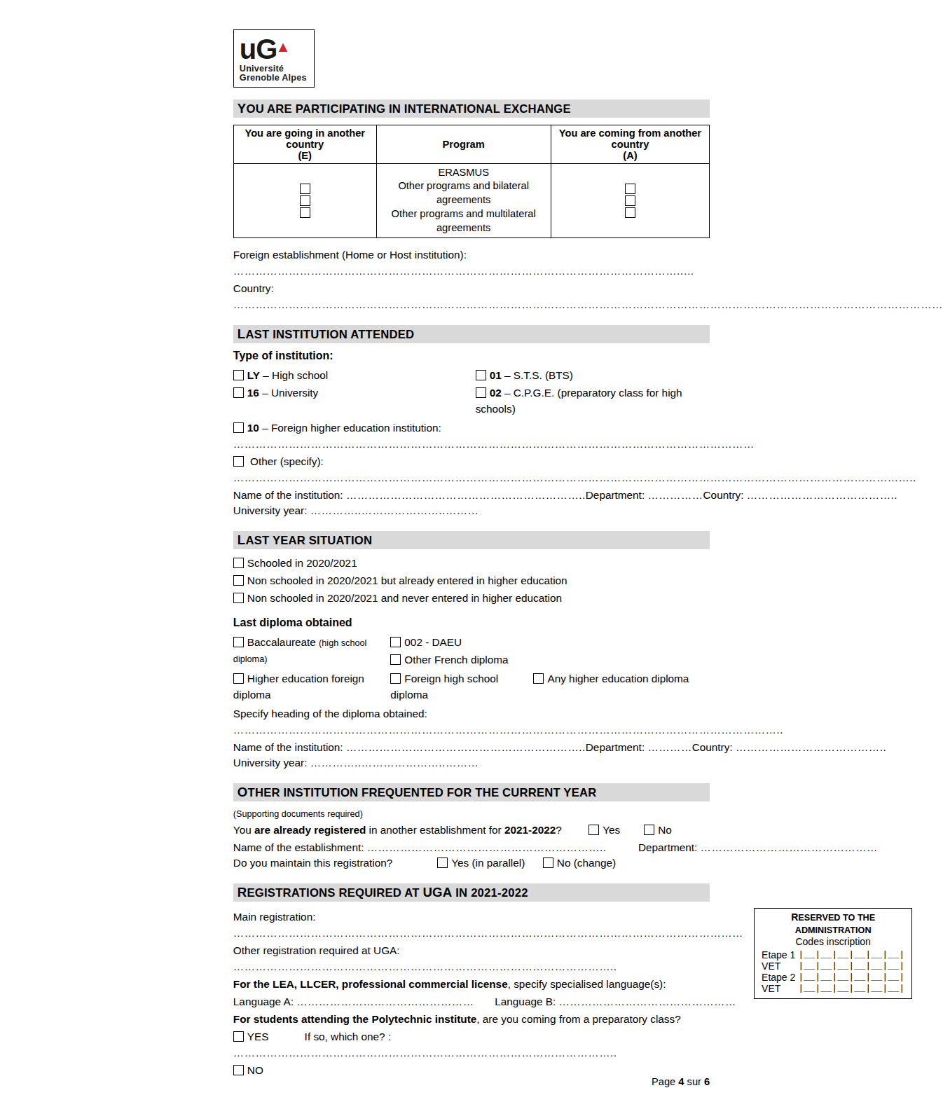uG▲
Université
Grenoble Alpes
YOU ARE PARTICIPATING IN INTERNATIONAL EXCHANGE
| You are going in another country (E) | Program | You are coming from another country (A) |
| --- | --- | --- |
| | ERASMUS Other programs and bilateral agreements Other programs and multilateral agreements | |
Foreign establishment (Home or Host institution): …………………………………………………………………………………………………………..…
Country: …………………………………………………………………………………………………………………………………………………………………………………
LAST INSTITUTION ATTENDED
Type of institution:
LY – High school
16 – University
01 – S.T.S. (BTS)
02 – C.P.G.E. (preparatory class for high schools)
10 – Foreign higher education institution: ……………………………………………………………………………………………………………………………
Other (specify): …………………………………………………………………………………………………………………………………………………………………..
Name of the institution: ……………………………………………………….. Department: …………… Country: …………………………………..
University year: …………..…………………..………
LAST YEAR SITUATION
Schooled in 2020/2021
Non schooled in 2020/2021 but already entered in higher education
Non schooled in 2020/2021 and never entered in higher education
Last diploma obtained
Baccalaureate (high school diploma)
002 - DAEU
Other French diploma
Higher education foreign diploma
Foreign high school diploma
Any higher education diploma
Specify heading of the diploma obtained: …………………………………………………………………………………………………………………………………..
Name of the institution: ……………………………………………………….. Department: ………… Country: …………………………………..
University year: …………..…………………..………
OTHER INSTITUTION FREQUENTED FOR THE CURRENT YEAR
(Supporting documents required)
You are already registered in another establishment for 2021-2022? Yes No
Name of the establishment: ……………………………………………………….. Department: …………………………………………
Do you maintain this registration? Yes (in parallel) No (change)
REGISTRATIONS REQUIRED AT UGA IN 2021-2022
Main registration: …………………………………………………………………………………………………………………………
Other registration required at UGA: …………………………………………………………………………………………..
For the LEA, LLCER, professional commercial license, specify specialised language(s):
Language A: ………………………………………… Language B: …………………………………………
For students attending the Polytechnic institute, are you coming from a preparatory class?
YES If so, which one? : …………………………………………………………………………………………..
NO
RESERVED TO THE ADMINISTRATION
Codes inscription
| Etape 1 | /__/__/__/__/__/__/ |
| VET | /__/__/__/__/__/__/ |
| Etape 2 | /__/__/__/__/__/__/ |
| VET | /__/__/__/__/__/__/ |
Page 4 sur 6